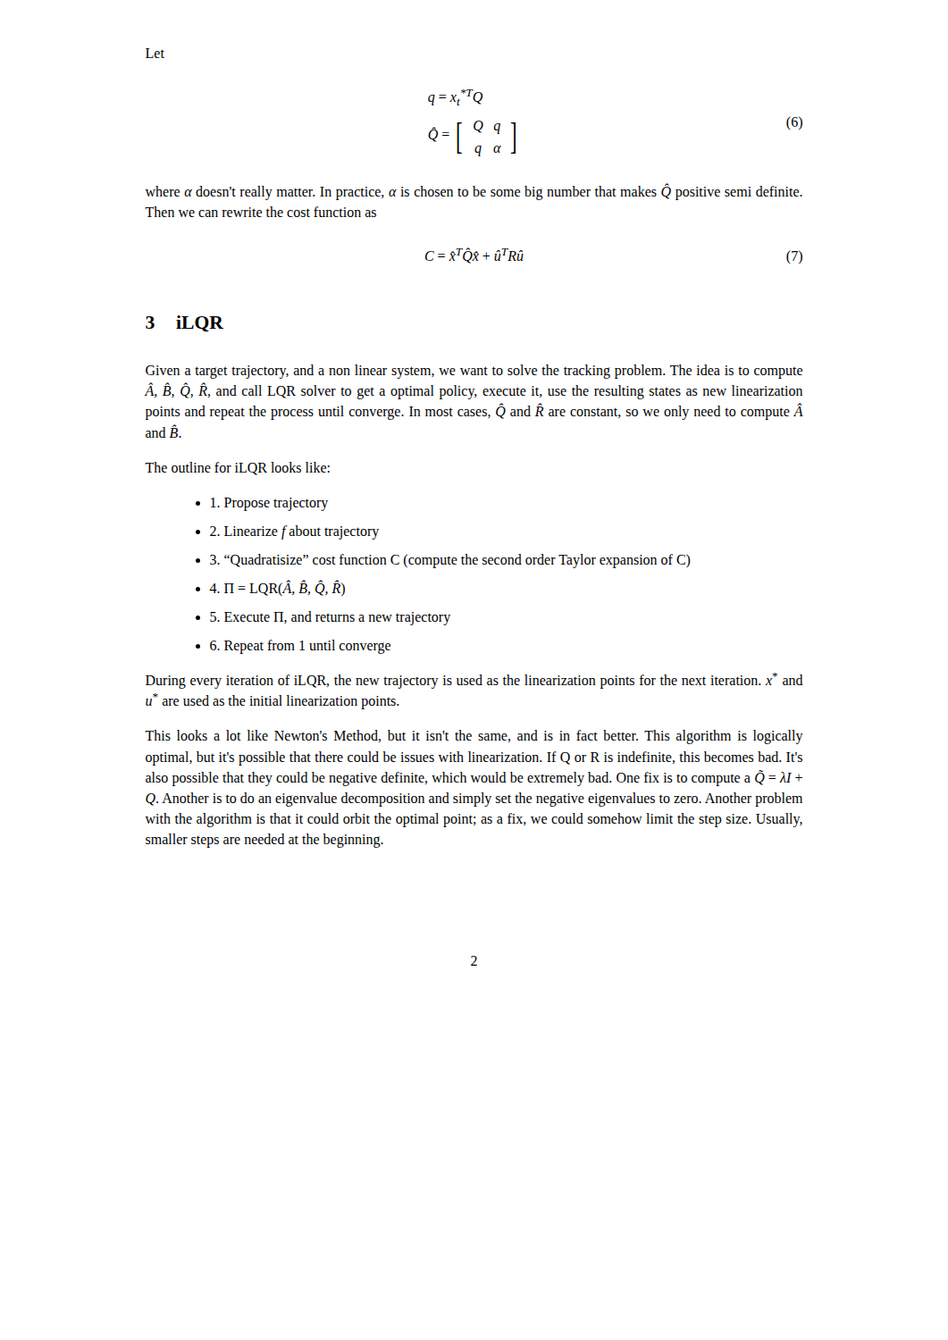Let
q = xt*TQ
Q̂ = [
| Q | q |
| q | α |
]
(6)
where α doesn't really matter. In practice, α is chosen to be some big number that makes Q̂ positive semi definite. Then we can rewrite the cost function as
C = x̂TQ̂x̂ + ûTRû
(7)
3iLQR
Given a target trajectory, and a non linear system, we want to solve the tracking problem. The idea is to compute Â, B̂, Q̂, R̂, and call LQR solver to get a optimal policy, execute it, use the resulting states as new linearization points and repeat the process until converge. In most cases, Q̂ and R̂ are constant, so we only need to compute Â and B̂.
The outline for iLQR looks like:
1. Propose trajectory
2. Linearize f about trajectory
3. “Quadratisize” cost function C (compute the second order Taylor expansion of C)
4. Π = LQR(Â, B̂, Q̂, R̂)
5. Execute Π, and returns a new trajectory
6. Repeat from 1 until converge
During every iteration of iLQR, the new trajectory is used as the linearization points for the next iteration. x* and u* are used as the initial linearization points.
This looks a lot like Newton's Method, but it isn't the same, and is in fact better. This algorithm is logically optimal, but it's possible that there could be issues with linearization. If Q or R is indefinite, this becomes bad. It's also possible that they could be negative definite, which would be extremely bad. One fix is to compute a Q̃ = λI + Q. Another is to do an eigenvalue decomposition and simply set the negative eigenvalues to zero. Another problem with the algorithm is that it could orbit the optimal point; as a fix, we could somehow limit the step size. Usually, smaller steps are needed at the beginning.
2